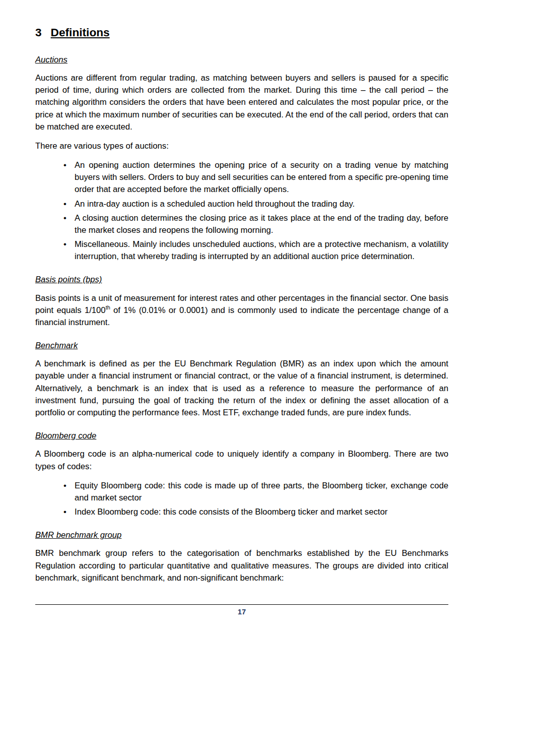3 Definitions
Auctions
Auctions are different from regular trading, as matching between buyers and sellers is paused for a specific period of time, during which orders are collected from the market. During this time – the call period – the matching algorithm considers the orders that have been entered and calculates the most popular price, or the price at which the maximum number of securities can be executed. At the end of the call period, orders that can be matched are executed.
There are various types of auctions:
An opening auction determines the opening price of a security on a trading venue by matching buyers with sellers. Orders to buy and sell securities can be entered from a specific pre-opening time order that are accepted before the market officially opens.
An intra-day auction is a scheduled auction held throughout the trading day.
A closing auction determines the closing price as it takes place at the end of the trading day, before the market closes and reopens the following morning.
Miscellaneous. Mainly includes unscheduled auctions, which are a protective mechanism, a volatility interruption, that whereby trading is interrupted by an additional auction price determination.
Basis points (bps)
Basis points is a unit of measurement for interest rates and other percentages in the financial sector. One basis point equals 1/100th of 1% (0.01% or 0.0001) and is commonly used to indicate the percentage change of a financial instrument.
Benchmark
A benchmark is defined as per the EU Benchmark Regulation (BMR) as an index upon which the amount payable under a financial instrument or financial contract, or the value of a financial instrument, is determined. Alternatively, a benchmark is an index that is used as a reference to measure the performance of an investment fund, pursuing the goal of tracking the return of the index or defining the asset allocation of a portfolio or computing the performance fees. Most ETF, exchange traded funds, are pure index funds.
Bloomberg code
A Bloomberg code is an alpha-numerical code to uniquely identify a company in Bloomberg. There are two types of codes:
Equity Bloomberg code: this code is made up of three parts, the Bloomberg ticker, exchange code and market sector
Index Bloomberg code: this code consists of the Bloomberg ticker and market sector
BMR benchmark group
BMR benchmark group refers to the categorisation of benchmarks established by the EU Benchmarks Regulation according to particular quantitative and qualitative measures. The groups are divided into critical benchmark, significant benchmark, and non-significant benchmark:
17